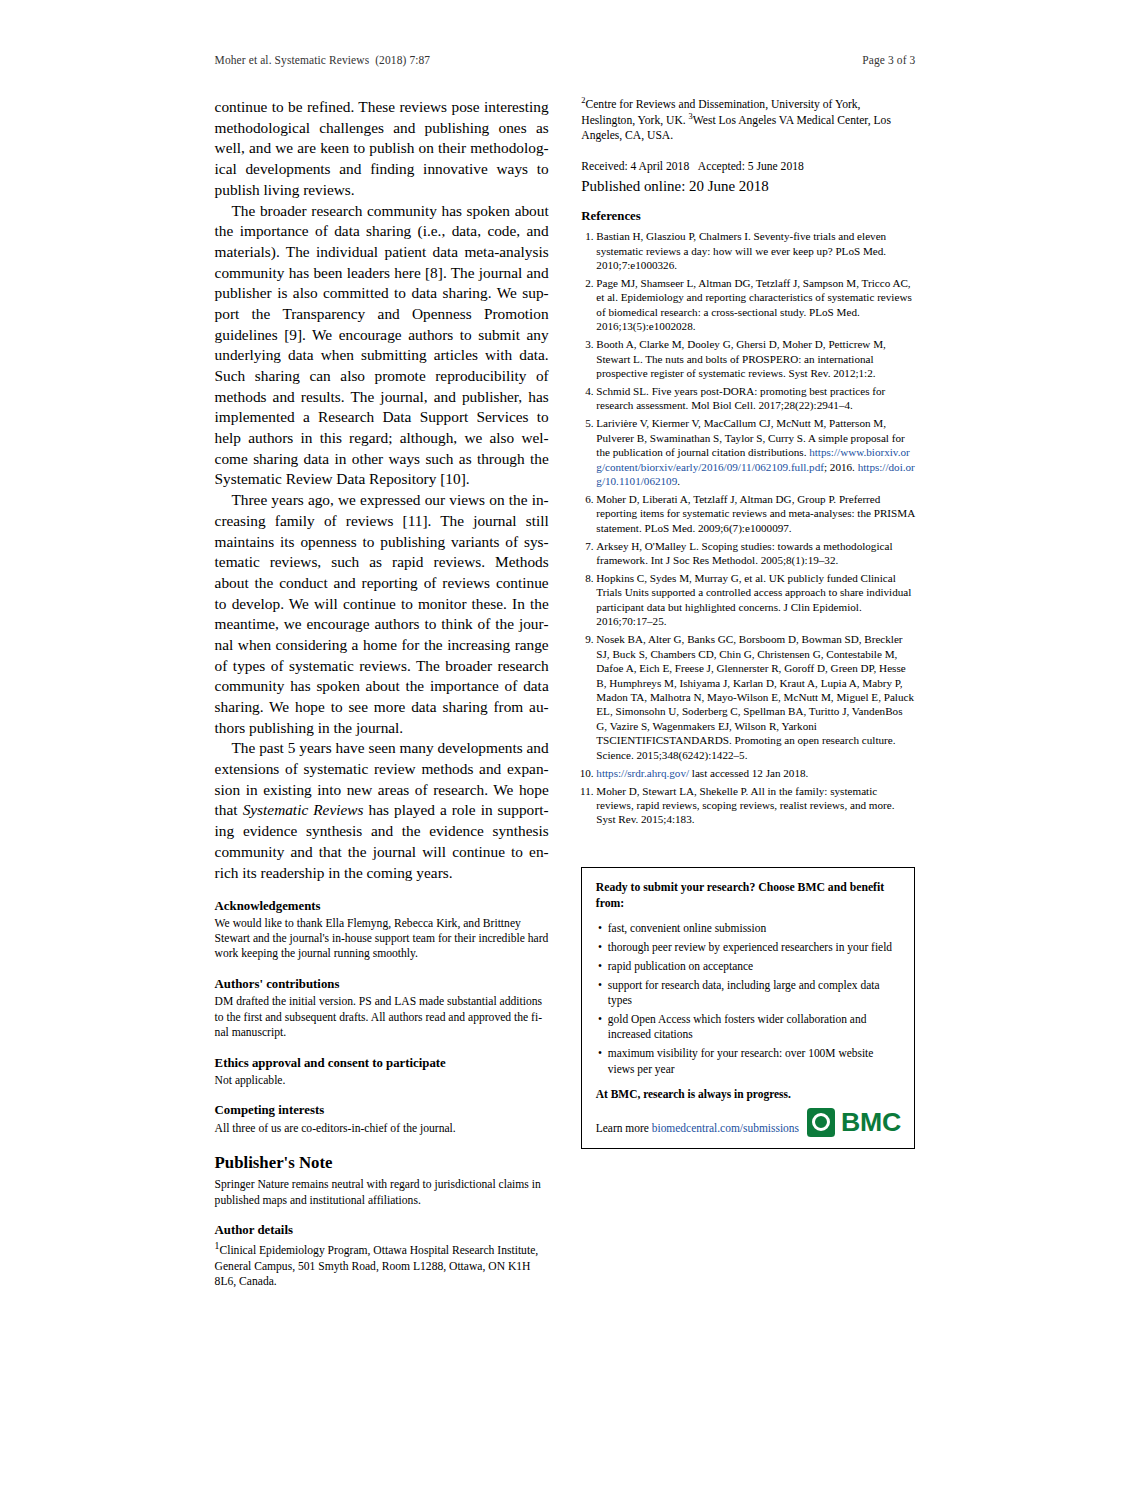Moher et al. Systematic Reviews (2018) 7:87
Page 3 of 3
continue to be refined. These reviews pose interesting methodological challenges and publishing ones as well, and we are keen to publish on their methodological developments and finding innovative ways to publish living reviews.
The broader research community has spoken about the importance of data sharing (i.e., data, code, and materials). The individual patient data meta-analysis community has been leaders here [8]. The journal and publisher is also committed to data sharing. We support the Transparency and Openness Promotion guidelines [9]. We encourage authors to submit any underlying data when submitting articles with data. Such sharing can also promote reproducibility of methods and results. The journal, and publisher, has implemented a Research Data Support Services to help authors in this regard; although, we also welcome sharing data in other ways such as through the Systematic Review Data Repository [10].
Three years ago, we expressed our views on the increasing family of reviews [11]. The journal still maintains its openness to publishing variants of systematic reviews, such as rapid reviews. Methods about the conduct and reporting of reviews continue to develop. We will continue to monitor these. In the meantime, we encourage authors to think of the journal when considering a home for the increasing range of types of systematic reviews. The broader research community has spoken about the importance of data sharing. We hope to see more data sharing from authors publishing in the journal.
The past 5 years have seen many developments and extensions of systematic review methods and expansion in existing into new areas of research. We hope that Systematic Reviews has played a role in supporting evidence synthesis and the evidence synthesis community and that the journal will continue to enrich its readership in the coming years.
Acknowledgements
We would like to thank Ella Flemyng, Rebecca Kirk, and Brittney Stewart and the journal's in-house support team for their incredible hard work keeping the journal running smoothly.
Authors' contributions
DM drafted the initial version. PS and LAS made substantial additions to the first and subsequent drafts. All authors read and approved the final manuscript.
Ethics approval and consent to participate
Not applicable.
Competing interests
All three of us are co-editors-in-chief of the journal.
Publisher's Note
Springer Nature remains neutral with regard to jurisdictional claims in published maps and institutional affiliations.
Author details
1Clinical Epidemiology Program, Ottawa Hospital Research Institute, General Campus, 501 Smyth Road, Room L1288, Ottawa, ON K1H 8L6, Canada.
2Centre for Reviews and Dissemination, University of York, Heslington, York, UK. 3West Los Angeles VA Medical Center, Los Angeles, CA, USA.
Received: 4 April 2018 Accepted: 5 June 2018
Published online: 20 June 2018
References
Bastian H, Glasziou P, Chalmers I. Seventy-five trials and eleven systematic reviews a day: how will we ever keep up? PLoS Med. 2010;7:e1000326.
Page MJ, Shamseer L, Altman DG, Tetzlaff J, Sampson M, Tricco AC, et al. Epidemiology and reporting characteristics of systematic reviews of biomedical research: a cross-sectional study. PLoS Med. 2016;13(5):e1002028.
Booth A, Clarke M, Dooley G, Ghersi D, Moher D, Petticrew M, Stewart L. The nuts and bolts of PROSPERO: an international prospective register of systematic reviews. Syst Rev. 2012;1:2.
Schmid SL. Five years post-DORA: promoting best practices for research assessment. Mol Biol Cell. 2017;28(22):2941–4.
Larivière V, Kiermer V, MacCallum CJ, McNutt M, Patterson M, Pulverer B, Swaminathan S, Taylor S, Curry S. A simple proposal for the publication of journal citation distributions. https://www.biorxiv.org/content/biorxiv/early/2016/09/11/062109.full.pdf; 2016. https://doi.org/10.1101/062109.
Moher D, Liberati A, Tetzlaff J, Altman DG, Group P. Preferred reporting items for systematic reviews and meta-analyses: the PRISMA statement. PLoS Med. 2009;6(7):e1000097.
Arksey H, O'Malley L. Scoping studies: towards a methodological framework. Int J Soc Res Methodol. 2005;8(1):19–32.
Hopkins C, Sydes M, Murray G, et al. UK publicly funded Clinical Trials Units supported a controlled access approach to share individual participant data but highlighted concerns. J Clin Epidemiol. 2016;70:17–25.
Nosek BA, Alter G, Banks GC, Borsboom D, Bowman SD, Breckler SJ, Buck S, Chambers CD, Chin G, Christensen G, Contestabile M, Dafoe A, Eich E, Freese J, Glennerster R, Goroff D, Green DP, Hesse B, Humphreys M, Ishiyama J, Karlan D, Kraut A, Lupia A, Mabry P, Madon TA, Malhotra N, Mayo-Wilson E, McNutt M, Miguel E, Paluck EL, Simonsohn U, Soderberg C, Spellman BA, Turitto J, VandenBos G, Vazire S, Wagenmakers EJ, Wilson R, Yarkoni TSCIENTIFICSTANDARDS. Promoting an open research culture. Science. 2015;348(6242):1422–5.
https://srdr.ahrq.gov/ last accessed 12 Jan 2018.
Moher D, Stewart LA, Shekelle P. All in the family: systematic reviews, rapid reviews, scoping reviews, realist reviews, and more. Syst Rev. 2015;4:183.
Ready to submit your research? Choose BMC and benefit from:
fast, convenient online submission
thorough peer review by experienced researchers in your field
rapid publication on acceptance
support for research data, including large and complex data types
gold Open Access which fosters wider collaboration and increased citations
maximum visibility for your research: over 100M website views per year
At BMC, research is always in progress.
Learn more biomedcentral.com/submissions
BMC